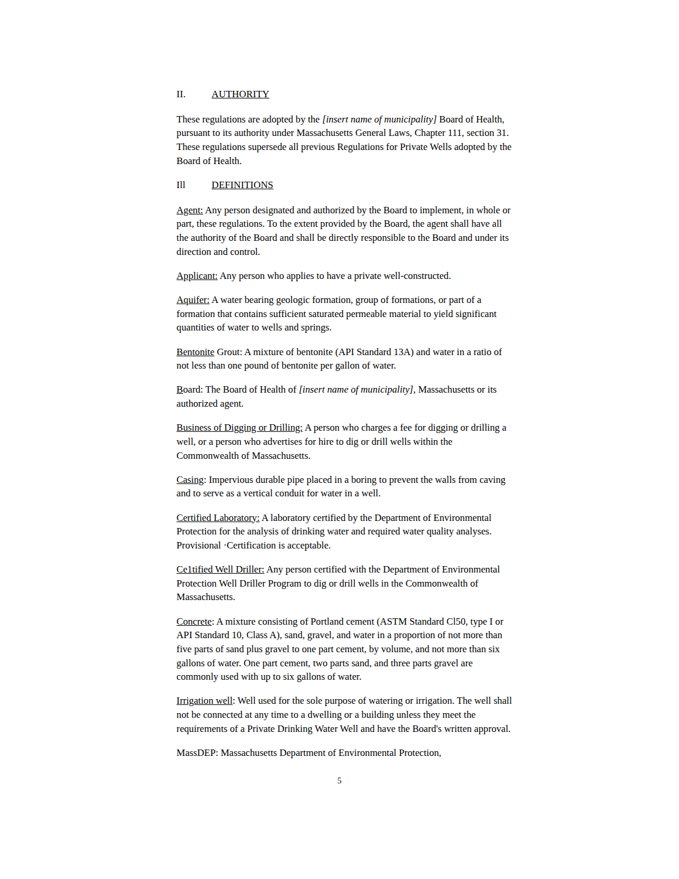II. AUTHORITY
These regulations are adopted by the [insert name of municipality] Board of Health, pursuant to its authority under Massachusetts General Laws, Chapter 111, section 31. These regulations supersede all previous Regulations for Private Wells adopted by the Board of Health.
Ill DEFINITIONS
Agent: Any person designated and authorized by the Board to implement, in whole or part, these regulations. To the extent provided by the Board, the agent shall have all the authority of the Board and shall be directly responsible to the Board and under its direction and control.
Applicant: Any person who applies to have a private well-constructed.
Aquifer: A water bearing geologic formation, group of formations, or part of a formation that contains sufficient saturated permeable material to yield significant quantities of water to wells and springs.
Bentonite Grout: A mixture of bentonite (API Standard 13A) and water in a ratio of not less than one pound of bentonite per gallon of water.
Board: The Board of Health of [insert name of municipality], Massachusetts or its authorized agent.
Business of Digging or Drilling: A person who charges a fee for digging or drilling a well, or a person who advertises for hire to dig or drill wells within the Commonwealth of Massachusetts.
Casing: Impervious durable pipe placed in a boring to prevent the walls from caving and to serve as a vertical conduit for water in a well.
Certified Laboratory: A laboratory certified by the Department of Environmental Protection for the analysis of drinking water and required water quality analyses. Provisional ·Certification is acceptable.
Ce1tified Well Driller: Any person certified with the Department of Environmental Protection Well Driller Program to dig or drill wells in the Commonwealth of Massachusetts.
Concrete: A mixture consisting of Portland cement (ASTM Standard Cl50, type I or API Standard 10, Class A), sand, gravel, and water in a proportion of not more than five parts of sand plus gravel to one part cement, by volume, and not more than six gallons of water. One part cement, two parts sand, and three parts gravel are commonly used with up to six gallons of water.
Irrigation well: Well used for the sole purpose of watering or irrigation. The well shall not be connected at any time to a dwelling or a building unless they meet the requirements of a Private Drinking Water Well and have the Board's written approval.
MassDEP: Massachusetts Department of Environmental Protection,
5